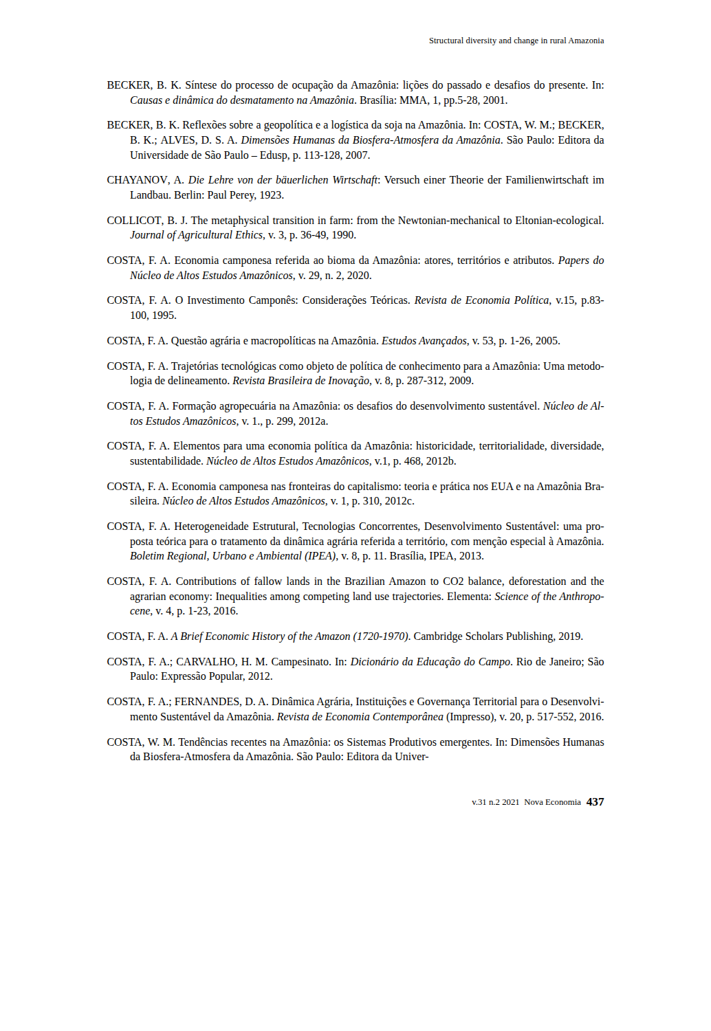Structural diversity and change in rural Amazonia
BECKER, B. K. Síntese do processo de ocupação da Amazônia: lições do passado e desafios do presente. In: Causas e dinâmica do desmatamento na Amazônia. Brasília: MMA, 1, pp.5-28, 2001.
BECKER, B. K. Reflexões sobre a geopolítica e a logística da soja na Amazônia. In: COSTA, W. M.; BECKER, B. K.; ALVES, D. S. A. Dimensões Humanas da Biosfera-Atmosfera da Amazônia. São Paulo: Editora da Universidade de São Paulo – Edusp, p. 113-128, 2007.
CHAYANOV, A. Die Lehre von der bäuerlichen Wirtschaft: Versuch einer Theorie der Familienwirtschaft im Landbau. Berlin: Paul Perey, 1923.
COLLICOT, B. J. The metaphysical transition in farm: from the Newtonian-mechanical to Eltonian-ecological. Journal of Agricultural Ethics, v. 3, p. 36-49, 1990.
COSTA, F. A. Economia camponesa referida ao bioma da Amazônia: atores, territórios e atributos. Papers do Núcleo de Altos Estudos Amazônicos, v. 29, n. 2, 2020.
COSTA, F. A. O Investimento Camponês: Considerações Teóricas. Revista de Economia Política, v.15, p.83-100, 1995.
COSTA, F. A. Questão agrária e macropolíticas na Amazônia. Estudos Avançados, v. 53, p. 1-26, 2005.
COSTA, F. A. Trajetórias tecnológicas como objeto de política de conhecimento para a Amazônia: Uma metodologia de delineamento. Revista Brasileira de Inovação, v. 8, p. 287-312, 2009.
COSTA, F. A. Formação agropecuária na Amazônia: os desafios do desenvolvimento sustentável. Núcleo de Altos Estudos Amazônicos, v. 1., p. 299, 2012a.
COSTA, F. A. Elementos para uma economia política da Amazônia: historicidade, territorialidade, diversidade, sustentabilidade. Núcleo de Altos Estudos Amazônicos, v.1, p. 468, 2012b.
COSTA, F. A. Economia camponesa nas fronteiras do capitalismo: teoria e prática nos EUA e na Amazônia Brasileira. Núcleo de Altos Estudos Amazônicos, v. 1, p. 310, 2012c.
COSTA, F. A. Heterogeneidade Estrutural, Tecnologias Concorrentes, Desenvolvimento Sustentável: uma proposta teórica para o tratamento da dinâmica agrária referida a território, com menção especial à Amazônia. Boletim Regional, Urbano e Ambiental (IPEA), v. 8, p. 11. Brasília, IPEA, 2013.
COSTA, F. A. Contributions of fallow lands in the Brazilian Amazon to CO2 balance, deforestation and the agrarian economy: Inequalities among competing land use trajectories. Elementa: Science of the Anthropocene, v. 4, p. 1-23, 2016.
COSTA, F. A. A Brief Economic History of the Amazon (1720-1970). Cambridge Scholars Publishing, 2019.
COSTA, F. A.; CARVALHO, H. M. Campesinato. In: Dicionário da Educação do Campo. Rio de Janeiro; São Paulo: Expressão Popular, 2012.
COSTA, F. A.; FERNANDES, D. A. Dinâmica Agrária, Instituições e Governança Territorial para o Desenvolvimento Sustentável da Amazônia. Revista de Economia Contemporânea (Impresso), v. 20, p. 517-552, 2016.
COSTA, W. M. Tendências recentes na Amazônia: os Sistemas Produtivos emergentes. In: Dimensões Humanas da Biosfera-Atmosfera da Amazônia. São Paulo: Editora da Univer-
v.31 n.2 2021 Nova Economia437